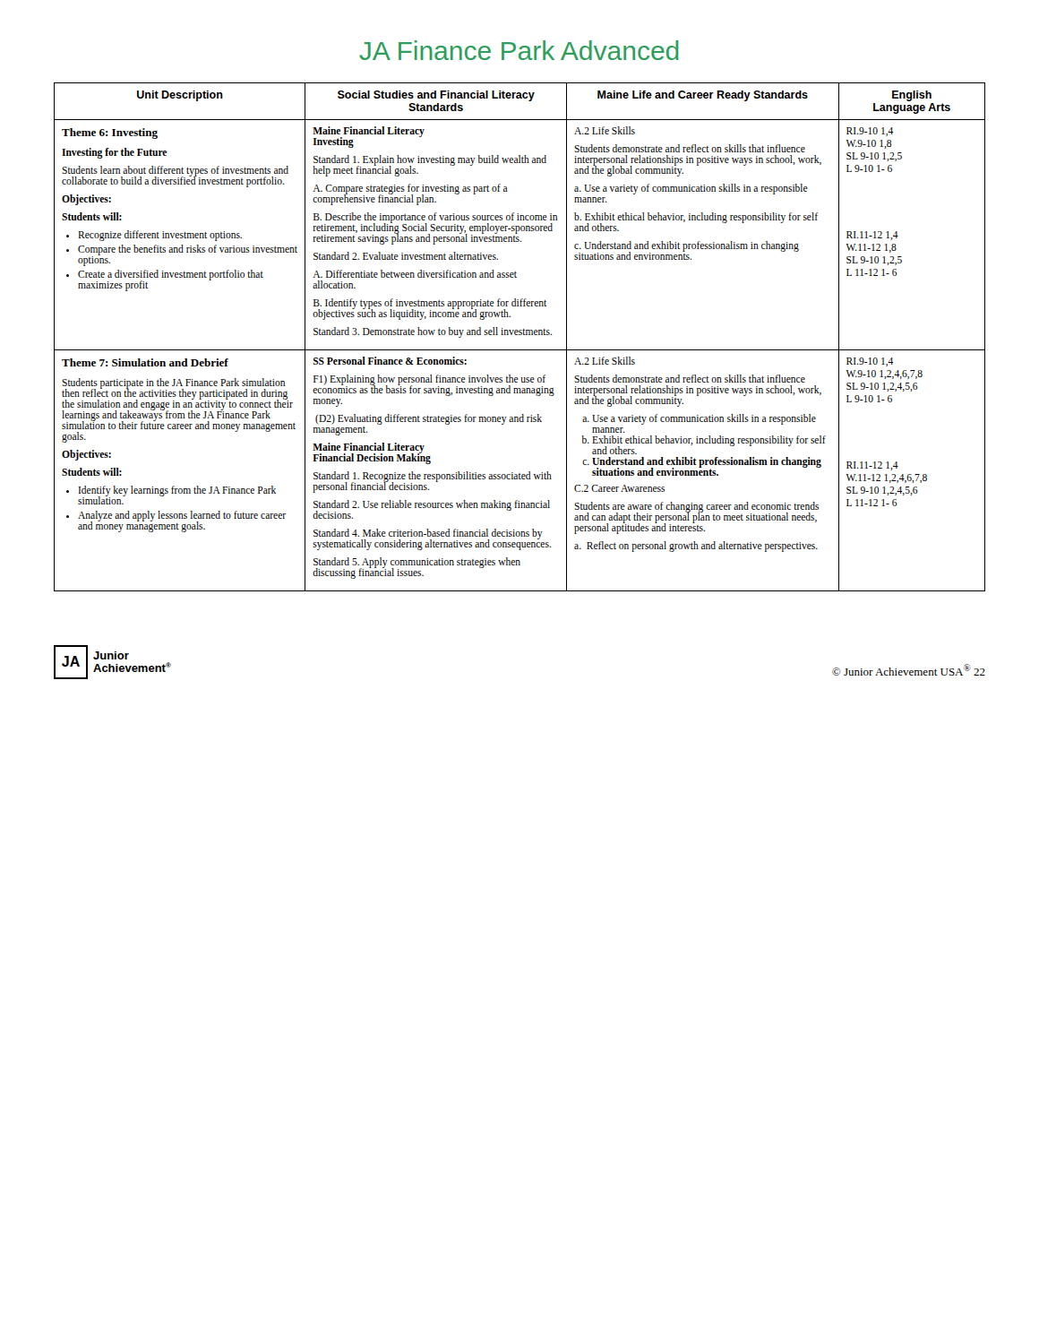JA Finance Park Advanced
| Unit Description | Social Studies and Financial Literacy Standards | Maine Life and Career Ready Standards | English Language Arts |
| --- | --- | --- | --- |
| Theme 6: Investing Investing for the Future Students learn about different types of investments and collaborate to build a diversified investment portfolio. Objectives: Students will: Recognize different investment options. Compare the benefits and risks of various investment options. Create a diversified investment portfolio that maximizes profit | Maine Financial Literacy Investing Standard 1. Explain how investing may build wealth and help meet financial goals. A. Compare strategies for investing as part of a comprehensive financial plan. B. Describe the importance of various sources of income in retirement, including Social Security, employer-sponsored retirement savings plans and personal investments. Standard 2. Evaluate investment alternatives. A. Differentiate between diversification and asset allocation. B. Identify types of investments appropriate for different objectives such as liquidity, income and growth. Standard 3. Demonstrate how to buy and sell investments. | A.2 Life Skills Students demonstrate and reflect on skills that influence interpersonal relationships in positive ways in school, work, and the global community. a. Use a variety of communication skills in a responsible manner. b. Exhibit ethical behavior, including responsibility for self and others. c. Understand and exhibit professionalism in changing situations and environments. | RI.9-10 1,4 W.9-10 1,8 SL 9-10 1,2,5 L 9-10 1- 6 RI.11-12 1,4 W.11-12 1,8 SL 9-10 1,2,5 L 11-12 1- 6 |
| Theme 7: Simulation and Debrief Students participate in the JA Finance Park simulation then reflect on the activities they participated in during the simulation and engage in an activity to connect their learnings and takeaways from the JA Finance Park simulation to their future career and money management goals. Objectives: Students will: Identify key learnings from the JA Finance Park simulation. Analyze and apply lessons learned to future career and money management goals. | SS Personal Finance & Economics: F1) Explaining how personal finance involves the use of economics as the basis for saving, investing and managing money. (D2) Evaluating different strategies for money and risk management. Maine Financial Literacy Financial Decision Making Standard 1. Recognize the responsibilities associated with personal financial decisions. Standard 2. Use reliable resources when making financial decisions. Standard 4. Make criterion-based financial decisions by systematically considering alternatives and consequences. Standard 5. Apply communication strategies when discussing financial issues. | A.2 Life Skills Students demonstrate and reflect on skills that influence interpersonal relationships in positive ways in school, work, and the global community. Use a variety of communication skills in a responsible manner. Exhibit ethical behavior, including responsibility for self and others. Understand and exhibit professionalism in changing situations and environments. C.2 Career Awareness Students are aware of changing career and economic trends and can adapt their personal plan to meet situational needs, personal aptitudes and interests. a. Reflect on personal growth and alternative perspectives. | RI.9-10 1,4 W.9-10 1,2,4,6,7,8 SL 9-10 1,2,4,5,6 L 9-10 1- 6 RI.11-12 1,4 W.11-12 1,2,4,6,7,8 SL 9-10 1,2,4,5,6 L 11-12 1- 6 |
JA
Junior
Achievement®
© Junior Achievement USA® 22